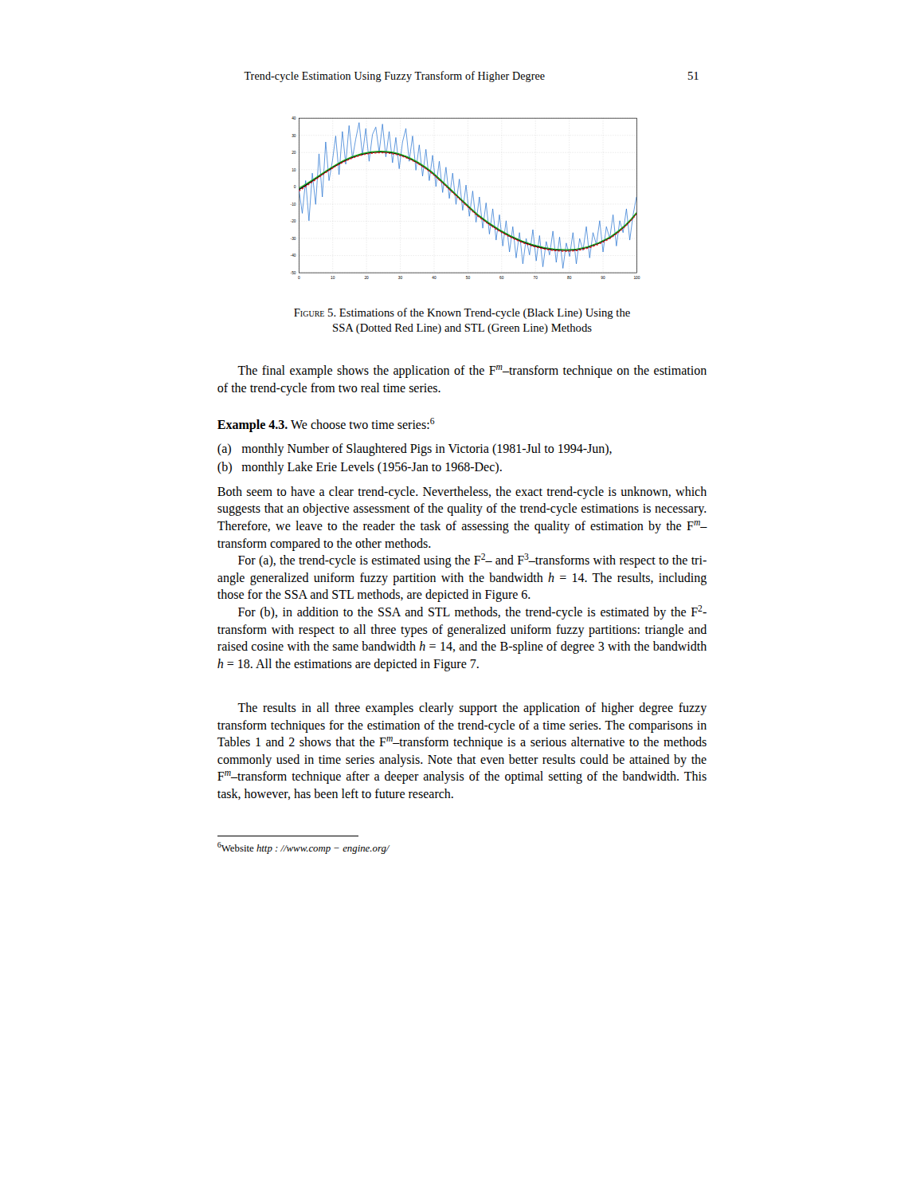Trend-cycle Estimation Using Fuzzy Transform of Higher Degree 51
40 30 20 10 0 -10 -20 -30 -40 -50 0 10 20 30 40 50 60 70 80 90 100
Figure 5. Estimations of the Known Trend-cycle (Black Line) Using the SSA (Dotted Red Line) and STL (Green Line) Methods
The final example shows the application of the Fm–transform technique on the estimation of the trend-cycle from two real time series.
Example 4.3. We choose two time series:6
(a) monthly Number of Slaughtered Pigs in Victoria (1981-Jul to 1994-Jun),
(b) monthly Lake Erie Levels (1956-Jan to 1968-Dec).
Both seem to have a clear trend-cycle. Nevertheless, the exact trend-cycle is unknown, which suggests that an objective assessment of the quality of the trend-cycle estimations is necessary. Therefore, we leave to the reader the task of assessing the quality of estimation by the Fm–transform compared to the other methods.
For (a), the trend-cycle is estimated using the F2– and F3–transforms with respect to the triangle generalized uniform fuzzy partition with the bandwidth h = 14. The results, including those for the SSA and STL methods, are depicted in Figure 6.
For (b), in addition to the SSA and STL methods, the trend-cycle is estimated by the F2-transform with respect to all three types of generalized uniform fuzzy partitions: triangle and raised cosine with the same bandwidth h = 14, and the B-spline of degree 3 with the bandwidth h = 18. All the estimations are depicted in Figure 7.
The results in all three examples clearly support the application of higher degree fuzzy transform techniques for the estimation of the trend-cycle of a time series. The comparisons in Tables 1 and 2 shows that the Fm–transform technique is a serious alternative to the methods commonly used in time series analysis. Note that even better results could be attained by the Fm–transform technique after a deeper analysis of the optimal setting of the bandwidth. This task, however, has been left to future research.
6 Website http : //www.comp − engine.org/